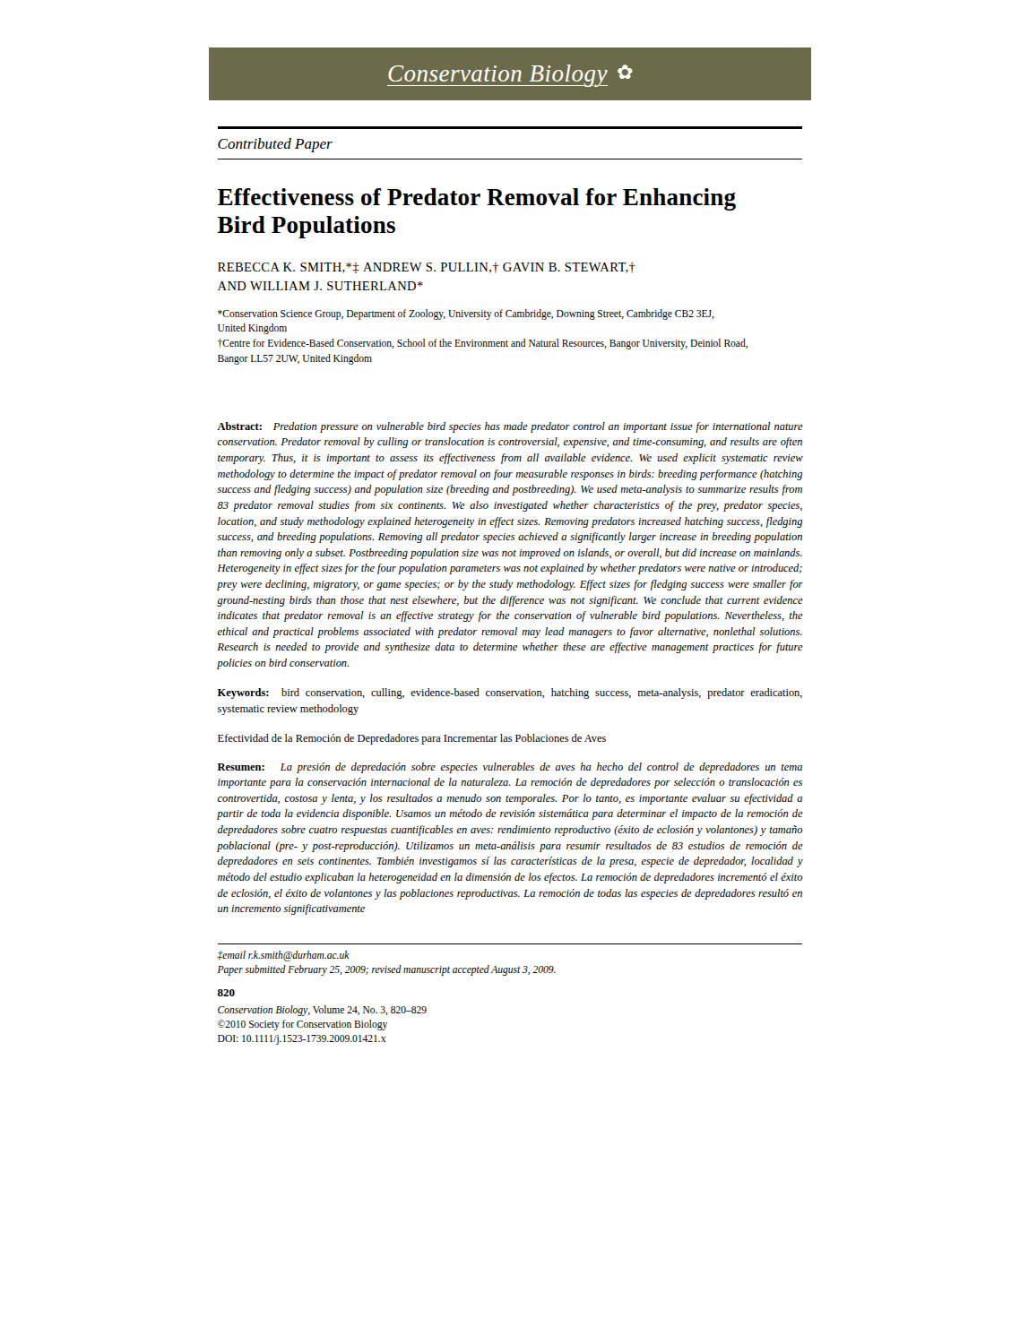Conservation Biology✿
Contributed Paper
Effectiveness of Predator Removal for Enhancing
Bird Populations
REBECCA K. SMITH,*‡ ANDREW S. PULLIN,† GAVIN B. STEWART,†
AND WILLIAM J. SUTHERLAND*
*Conservation Science Group, Department of Zoology, University of Cambridge, Downing Street, Cambridge CB2 3EJ,
United Kingdom
†Centre for Evidence-Based Conservation, School of the Environment and Natural Resources, Bangor University, Deiniol Road,
Bangor LL57 2UW, United Kingdom
Abstract: Predation pressure on vulnerable bird species has made predator control an important issue for international nature conservation. Predator removal by culling or translocation is controversial, expensive, and time-consuming, and results are often temporary. Thus, it is important to assess its effectiveness from all available evidence. We used explicit systematic review methodology to determine the impact of predator removal on four measurable responses in birds: breeding performance (hatching success and fledging success) and population size (breeding and postbreeding). We used meta-analysis to summarize results from 83 predator removal studies from six continents. We also investigated whether characteristics of the prey, predator species, location, and study methodology explained heterogeneity in effect sizes. Removing predators increased hatching success, fledging success, and breeding populations. Removing all predator species achieved a significantly larger increase in breeding population than removing only a subset. Postbreeding population size was not improved on islands, or overall, but did increase on mainlands. Heterogeneity in effect sizes for the four population parameters was not explained by whether predators were native or introduced; prey were declining, migratory, or game species; or by the study methodology. Effect sizes for fledging success were smaller for ground-nesting birds than those that nest elsewhere, but the difference was not significant. We conclude that current evidence indicates that predator removal is an effective strategy for the conservation of vulnerable bird populations. Nevertheless, the ethical and practical problems associated with predator removal may lead managers to favor alternative, nonlethal solutions. Research is needed to provide and synthesize data to determine whether these are effective management practices for future policies on bird conservation.
Keywords: bird conservation, culling, evidence-based conservation, hatching success, meta-analysis, predator eradication, systematic review methodology
Efectividad de la Remoción de Depredadores para Incrementar las Poblaciones de Aves
Resumen: La presión de depredación sobre especies vulnerables de aves ha hecho del control de depredadores un tema importante para la conservación internacional de la naturaleza. La remoción de depredadores por selección o translocación es controvertida, costosa y lenta, y los resultados a menudo son temporales. Por lo tanto, es importante evaluar su efectividad a partir de toda la evidencia disponible. Usamos un método de revisión sistemática para determinar el impacto de la remoción de depredadores sobre cuatro respuestas cuantificables en aves: rendimiento reproductivo (éxito de eclosión y volantones) y tamaño poblacional (pre- y post-reproducción). Utilizamos un meta-análisis para resumir resultados de 83 estudios de remoción de depredadores en seis continentes. También investigamos sí las características de la presa, especie de depredador, localidad y método del estudio explicaban la heterogeneidad en la dimensión de los efectos. La remoción de depredadores incrementó el éxito de eclosión, el éxito de volantones y las poblaciones reproductivas. La remoción de todas las especies de depredadores resultó en un incremento significativamente
‡email r.k.smith@durham.ac.uk
Paper submitted February 25, 2009; revised manuscript accepted August 3, 2009.
820
Conservation Biology, Volume 24, No. 3, 820–829
©2010 Society for Conservation Biology
DOI: 10.1111/j.1523-1739.2009.01421.x